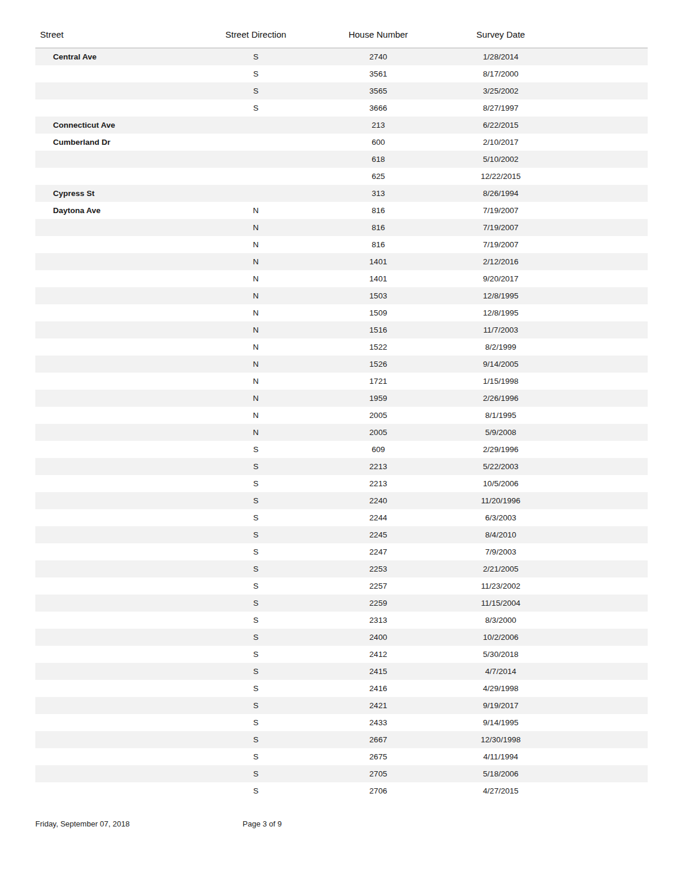| Street | Street Direction | House Number | Survey Date | |
| --- | --- | --- | --- | --- |
| Central Ave | S | 2740 | 1/28/2014 | |
| | S | 3561 | 8/17/2000 | |
| | S | 3565 | 3/25/2002 | |
| | S | 3666 | 8/27/1997 | |
| Connecticut Ave | | 213 | 6/22/2015 | |
| Cumberland Dr | | 600 | 2/10/2017 | |
| | | 618 | 5/10/2002 | |
| | | 625 | 12/22/2015 | |
| Cypress St | | 313 | 8/26/1994 | |
| Daytona Ave | N | 816 | 7/19/2007 | |
| | N | 816 | 7/19/2007 | |
| | N | 816 | 7/19/2007 | |
| | N | 1401 | 2/12/2016 | |
| | N | 1401 | 9/20/2017 | |
| | N | 1503 | 12/8/1995 | |
| | N | 1509 | 12/8/1995 | |
| | N | 1516 | 11/7/2003 | |
| | N | 1522 | 8/2/1999 | |
| | N | 1526 | 9/14/2005 | |
| | N | 1721 | 1/15/1998 | |
| | N | 1959 | 2/26/1996 | |
| | N | 2005 | 8/1/1995 | |
| | N | 2005 | 5/9/2008 | |
| | S | 609 | 2/29/1996 | |
| | S | 2213 | 5/22/2003 | |
| | S | 2213 | 10/5/2006 | |
| | S | 2240 | 11/20/1996 | |
| | S | 2244 | 6/3/2003 | |
| | S | 2245 | 8/4/2010 | |
| | S | 2247 | 7/9/2003 | |
| | S | 2253 | 2/21/2005 | |
| | S | 2257 | 11/23/2002 | |
| | S | 2259 | 11/15/2004 | |
| | S | 2313 | 8/3/2000 | |
| | S | 2400 | 10/2/2006 | |
| | S | 2412 | 5/30/2018 | |
| | S | 2415 | 4/7/2014 | |
| | S | 2416 | 4/29/1998 | |
| | S | 2421 | 9/19/2017 | |
| | S | 2433 | 9/14/1995 | |
| | S | 2667 | 12/30/1998 | |
| | S | 2675 | 4/11/1994 | |
| | S | 2705 | 5/18/2006 | |
| | S | 2706 | 4/27/2015 | |
Friday, September 07, 2018
Page 3 of 9